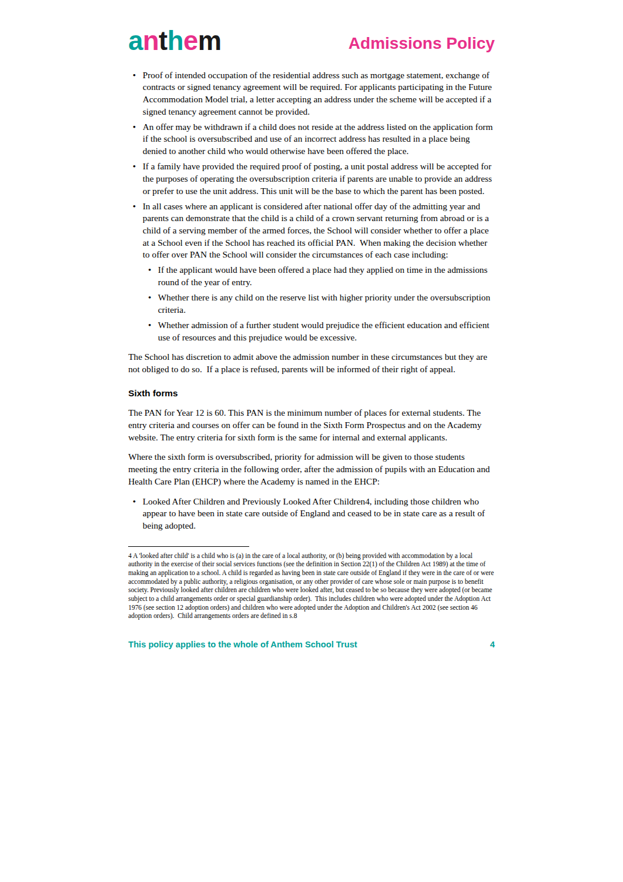anthem
Admissions Policy
Proof of intended occupation of the residential address such as mortgage statement, exchange of contracts or signed tenancy agreement will be required. For applicants participating in the Future Accommodation Model trial, a letter accepting an address under the scheme will be accepted if a signed tenancy agreement cannot be provided.
An offer may be withdrawn if a child does not reside at the address listed on the application form if the school is oversubscribed and use of an incorrect address has resulted in a place being denied to another child who would otherwise have been offered the place.
If a family have provided the required proof of posting, a unit postal address will be accepted for the purposes of operating the oversubscription criteria if parents are unable to provide an address or prefer to use the unit address. This unit will be the base to which the parent has been posted.
In all cases where an applicant is considered after national offer day of the admitting year and parents can demonstrate that the child is a child of a crown servant returning from abroad or is a child of a serving member of the armed forces, the School will consider whether to offer a place at a School even if the School has reached its official PAN. When making the decision whether to offer over PAN the School will consider the circumstances of each case including:
If the applicant would have been offered a place had they applied on time in the admissions round of the year of entry.
Whether there is any child on the reserve list with higher priority under the oversubscription criteria.
Whether admission of a further student would prejudice the efficient education and efficient use of resources and this prejudice would be excessive.
The School has discretion to admit above the admission number in these circumstances but they are not obliged to do so. If a place is refused, parents will be informed of their right of appeal.
Sixth forms
The PAN for Year 12 is 60. This PAN is the minimum number of places for external students. The entry criteria and courses on offer can be found in the Sixth Form Prospectus and on the Academy website. The entry criteria for sixth form is the same for internal and external applicants.
Where the sixth form is oversubscribed, priority for admission will be given to those students meeting the entry criteria in the following order, after the admission of pupils with an Education and Health Care Plan (EHCP) where the Academy is named in the EHCP:
Looked After Children and Previously Looked After Children4, including those children who appear to have been in state care outside of England and ceased to be in state care as a result of being adopted.
4 A 'looked after child' is a child who is (a) in the care of a local authority, or (b) being provided with accommodation by a local authority in the exercise of their social services functions (see the definition in Section 22(1) of the Children Act 1989) at the time of making an application to a school. A child is regarded as having been in state care outside of England if they were in the care of or were accommodated by a public authority, a religious organisation, or any other provider of care whose sole or main purpose is to benefit society. Previously looked after children are children who were looked after, but ceased to be so because they were adopted (or became subject to a child arrangements order or special guardianship order). This includes children who were adopted under the Adoption Act 1976 (see section 12 adoption orders) and children who were adopted under the Adoption and Children's Act 2002 (see section 46 adoption orders). Child arrangements orders are defined in s.8
This policy applies to the whole of Anthem School Trust 4